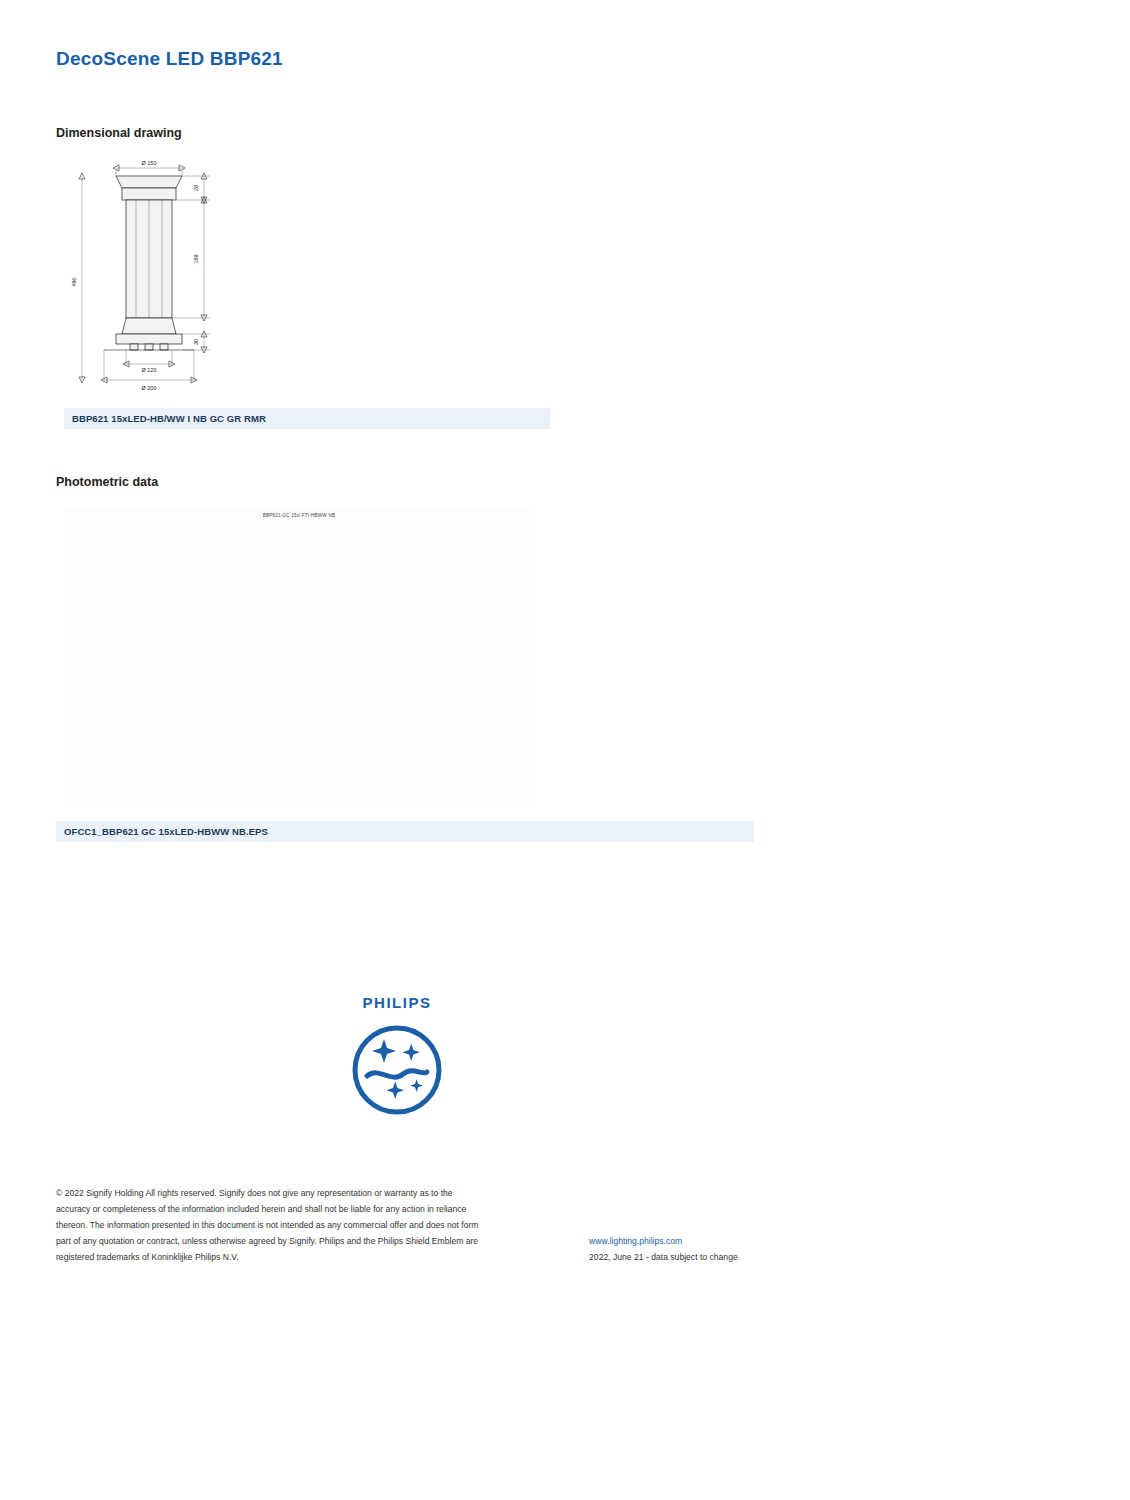DecoScene LED BBP621
Dimensional drawing
490 Ø 150 28 169 30 Ø 120 Ø 200
BBP621 15xLED-HB/WW I NB GC GR RMR
Photometric data
BBP621 GC 15xl FTI-HBWW NB
OFCC1_BBP621 GC 15xLED-HBWW NB.EPS
PHILIPS
© 2022 Signify Holding All rights reserved. Signify does not give any representation or warranty as to the accuracy or completeness of the information included herein and shall not be liable for any action in reliance thereon. The information presented in this document is not intended as any commercial offer and does not form part of any quotation or contract, unless otherwise agreed by Signify. Philips and the Philips Shield Emblem are registered trademarks of Koninklijke Philips N.V.
www.lighting.philips.com
2022, June 21 - data subject to change